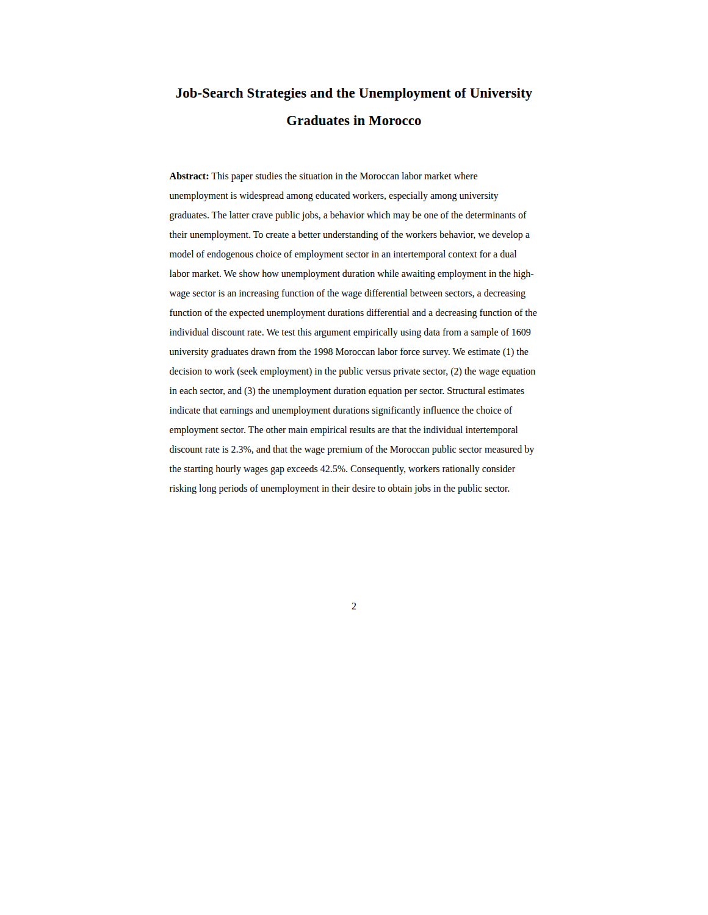Job-Search Strategies and the Unemployment of University Graduates in Morocco
Abstract: This paper studies the situation in the Moroccan labor market where unemployment is widespread among educated workers, especially among university graduates. The latter crave public jobs, a behavior which may be one of the determinants of their unemployment. To create a better understanding of the workers behavior, we develop a model of endogenous choice of employment sector in an intertemporal context for a dual labor market. We show how unemployment duration while awaiting employment in the high-wage sector is an increasing function of the wage differential between sectors, a decreasing function of the expected unemployment durations differential and a decreasing function of the individual discount rate. We test this argument empirically using data from a sample of 1609 university graduates drawn from the 1998 Moroccan labor force survey. We estimate (1) the decision to work (seek employment) in the public versus private sector, (2) the wage equation in each sector, and (3) the unemployment duration equation per sector. Structural estimates indicate that earnings and unemployment durations significantly influence the choice of employment sector. The other main empirical results are that the individual intertemporal discount rate is 2.3%, and that the wage premium of the Moroccan public sector measured by the starting hourly wages gap exceeds 42.5%. Consequently, workers rationally consider risking long periods of unemployment in their desire to obtain jobs in the public sector.
2